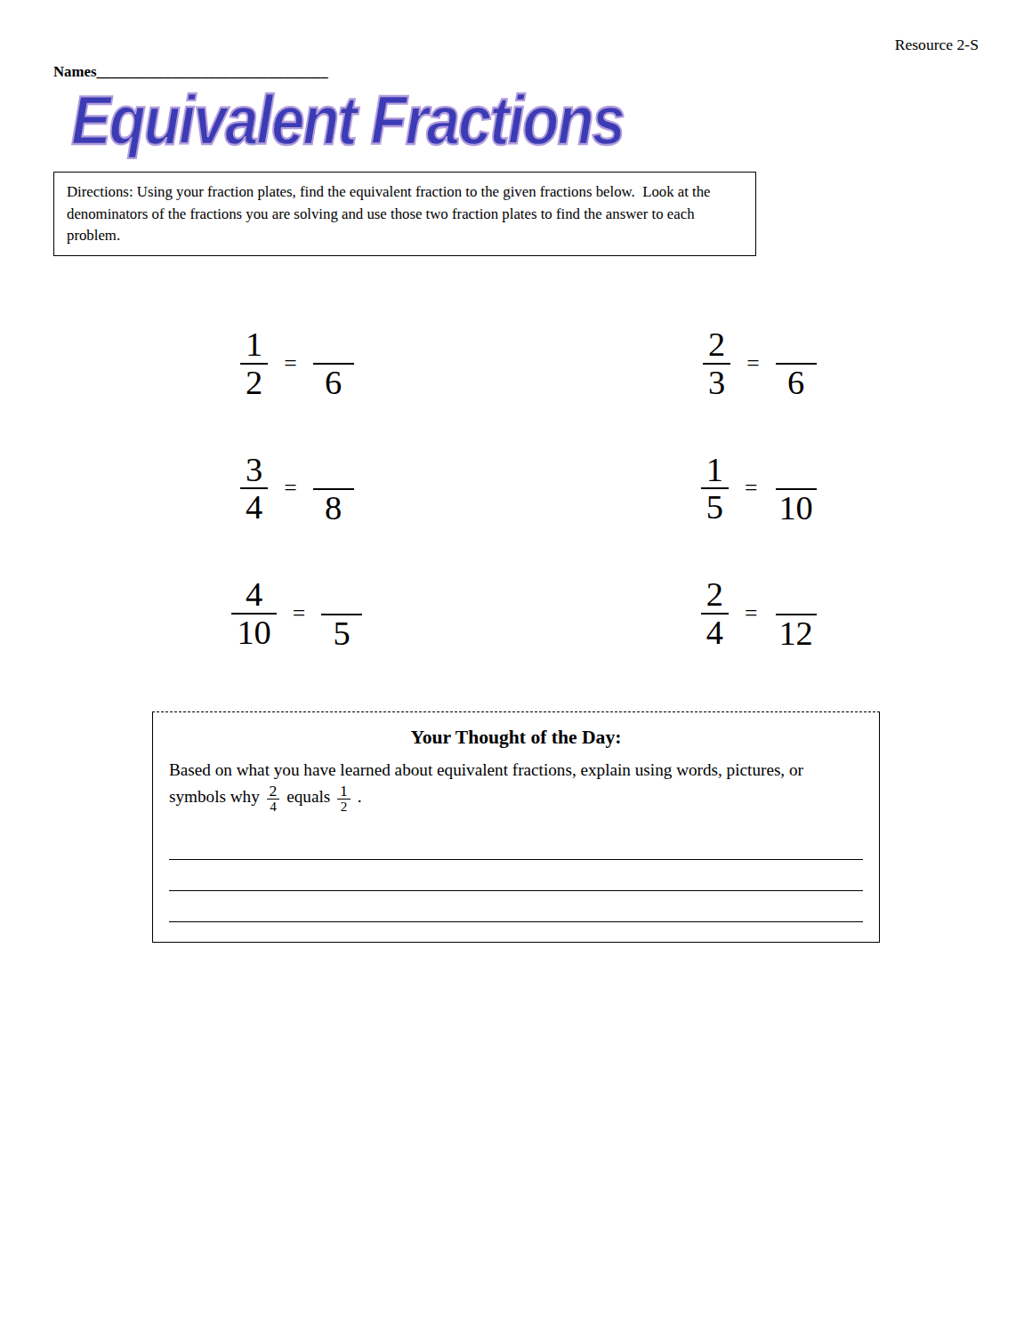Resource 2-S
Names_______________________________
Equivalent Fractions
Directions: Using your fraction plates, find the equivalent fraction to the given fractions below. Look at the denominators of the fractions you are solving and use those two fraction plates to find the answer to each problem.
| 1 2 = 6 | 2 3 = 6 |
| 3 4 = 8 | 1 5 = 10 |
| 4 10 = 5 | 2 4 = 12 |
Your Thought of the Day:
Based on what you have learned about equivalent fractions, explain using words, pictures, or symbols why 24 equals 12 .